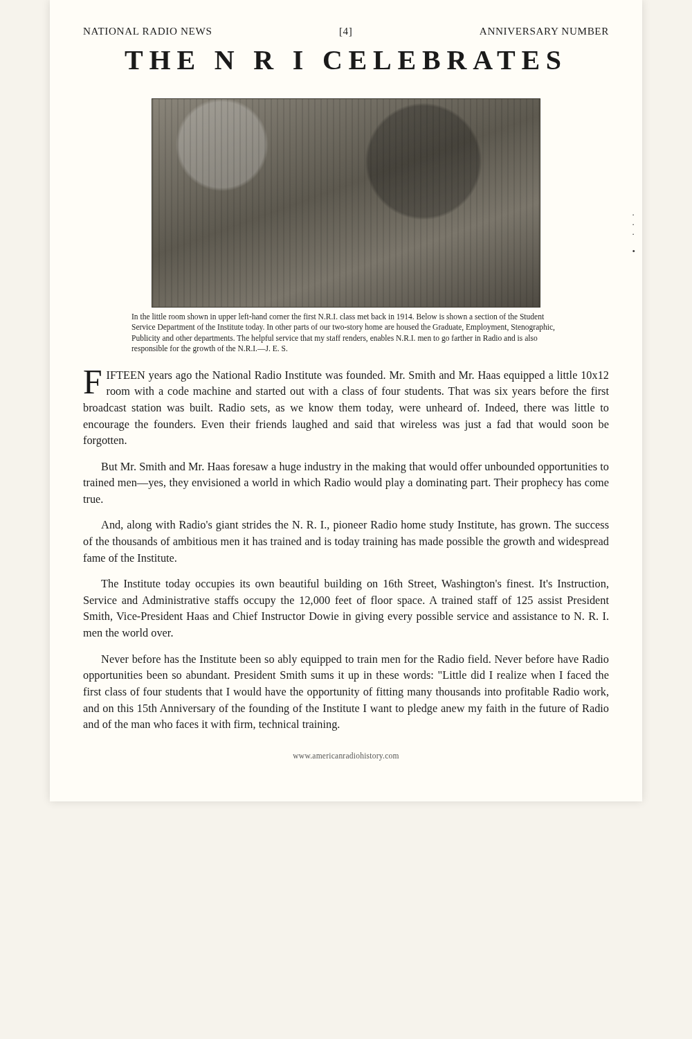National Radio News [4] Anniversary Number
THE N R I CELEBRATES
In the little room shown in upper left-hand corner the first N.R.I. class met back in 1914. Below is shown a section of the Student Service Department of the Institute today. In other parts of our two-story home are housed the Graduate, Employment, Stenographic, Publicity and other departments. The helpful service that my staff renders, enables N.R.I. men to go farther in Radio and is also responsible for the growth of the N.R.I.—J. E. S.
. . . •
FIFTEEN years ago the National Radio Institute was founded. Mr. Smith and Mr. Haas equipped a little 10x12 room with a code machine and started out with a class of four students. That was six years before the first broadcast station was built. Radio sets, as we know them today, were unheard of. Indeed, there was little to encourage the founders. Even their friends laughed and said that wireless was just a fad that would soon be forgotten.
But Mr. Smith and Mr. Haas foresaw a huge industry in the making that would offer unbounded opportunities to trained men—yes, they envisioned a world in which Radio would play a dominating part. Their prophecy has come true.
And, along with Radio's giant strides the N. R. I., pioneer Radio home study Institute, has grown. The success of the thousands of ambitious men it has trained and is today training has made possible the growth and widespread fame of the Institute.
The Institute today occupies its own beautiful building on 16th Street, Washington's finest. It's Instruction, Service and Administrative staffs occupy the 12,000 feet of floor space. A trained staff of 125 assist President Smith, Vice-President Haas and Chief Instructor Dowie in giving every possible service and assistance to N. R. I. men the world over.
Never before has the Institute been so ably equipped to train men for the Radio field. Never before have Radio opportunities been so abundant. President Smith sums it up in these words: "Little did I realize when I faced the first class of four students that I would have the opportunity of fitting many thousands into profitable Radio work, and on this 15th Anniversary of the founding of the Institute I want to pledge anew my faith in the future of Radio and of the man who faces it with firm, technical training.
www.americanradiohistory.com